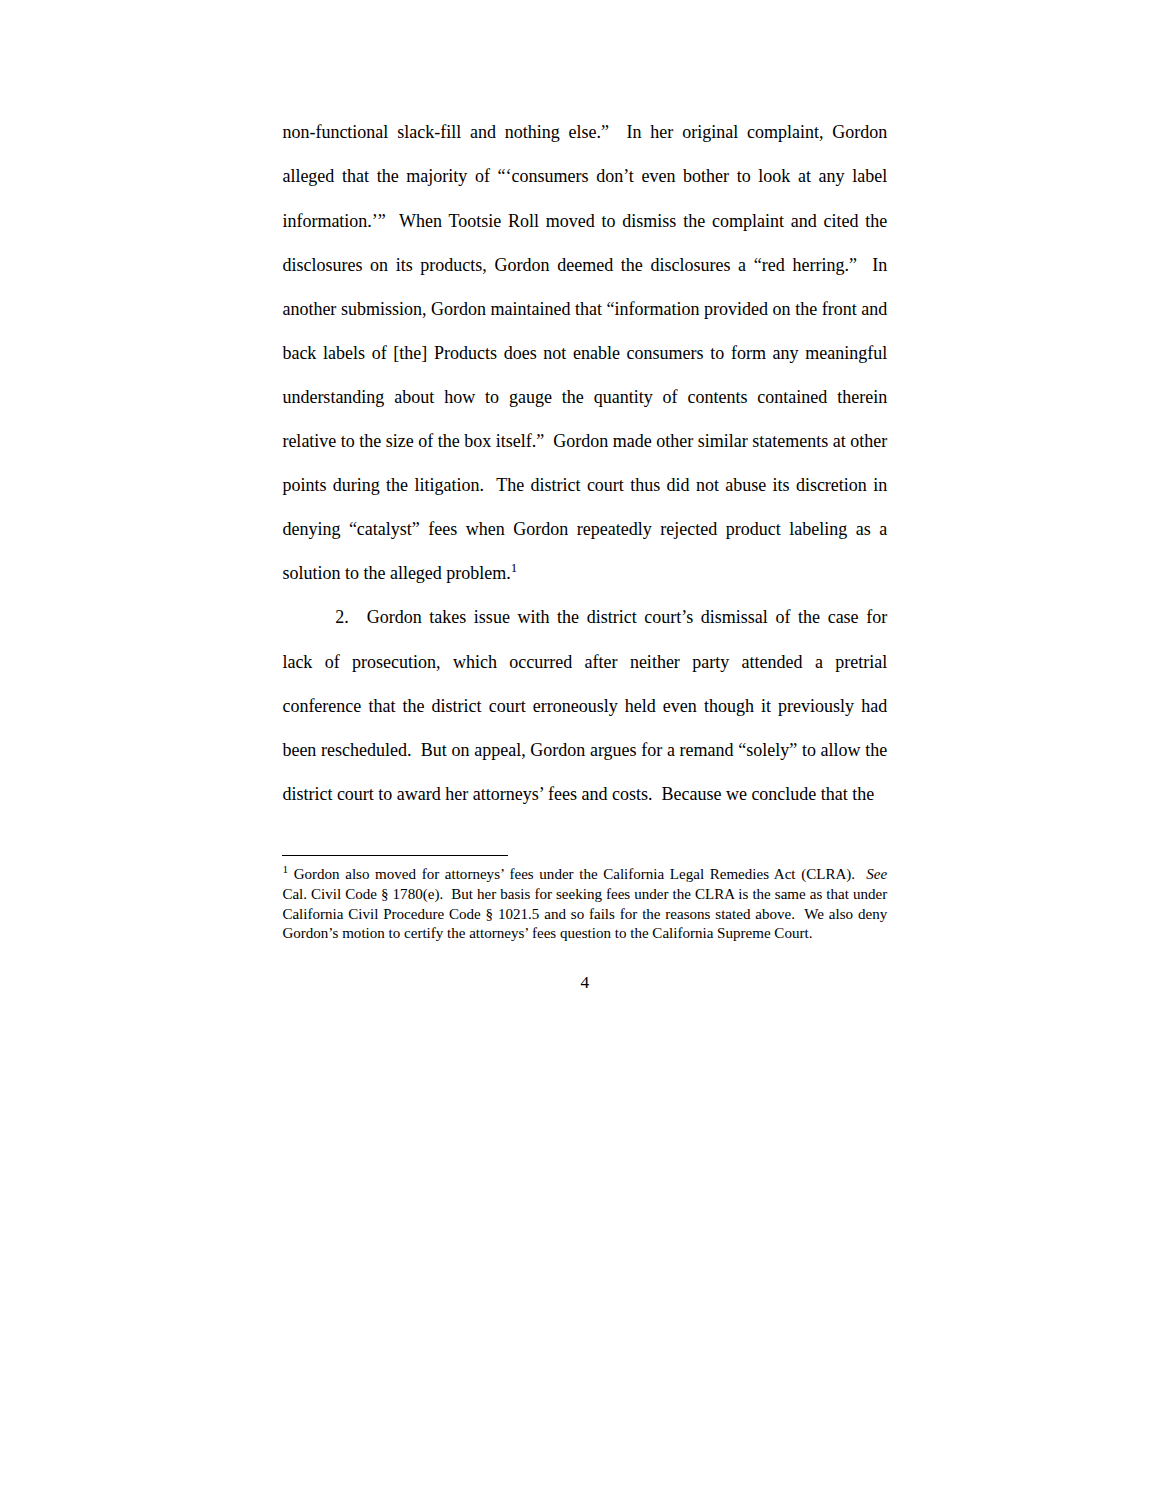non-functional slack-fill and nothing else.” In her original complaint, Gordon alleged that the majority of “‘consumers don’t even bother to look at any label information.’” When Tootsie Roll moved to dismiss the complaint and cited the disclosures on its products, Gordon deemed the disclosures a “red herring.” In another submission, Gordon maintained that “information provided on the front and back labels of [the] Products does not enable consumers to form any meaningful understanding about how to gauge the quantity of contents contained therein relative to the size of the box itself.” Gordon made other similar statements at other points during the litigation. The district court thus did not abuse its discretion in denying “catalyst” fees when Gordon repeatedly rejected product labeling as a solution to the alleged problem.1
2. Gordon takes issue with the district court’s dismissal of the case for lack of prosecution, which occurred after neither party attended a pretrial conference that the district court erroneously held even though it previously had been rescheduled. But on appeal, Gordon argues for a remand “solely” to allow the district court to award her attorneys’ fees and costs. Because we conclude that the
1 Gordon also moved for attorneys’ fees under the California Legal Remedies Act (CLRA). See Cal. Civil Code § 1780(e). But her basis for seeking fees under the CLRA is the same as that under California Civil Procedure Code § 1021.5 and so fails for the reasons stated above. We also deny Gordon’s motion to certify the attorneys’ fees question to the California Supreme Court.
4